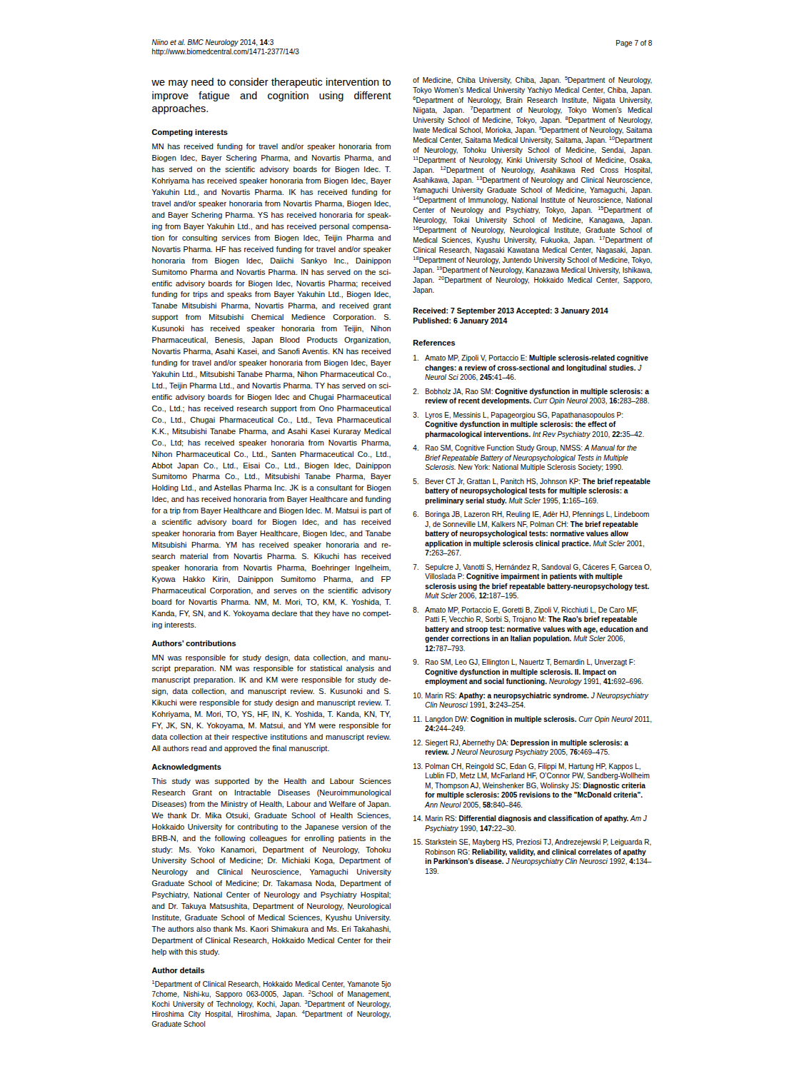Niino et al. BMC Neurology 2014, 14:3
http://www.biomedcentral.com/1471-2377/14/3
Page 7 of 8
we may need to consider therapeutic intervention to improve fatigue and cognition using different approaches.
Competing interests
MN has received funding for travel and/or speaker honoraria from Biogen Idec, Bayer Schering Pharma, and Novartis Pharma, and has served on the scientific advisory boards for Biogen Idec. T. Kohriyama has received speaker honoraria from Biogen Idec, Bayer Yakuhin Ltd., and Novartis Pharma. IK has received funding for travel and/or speaker honoraria from Novartis Pharma, Biogen Idec, and Bayer Schering Pharma. YS has received honoraria for speaking from Bayer Yakuhin Ltd., and has received personal compensation for consulting services from Biogen Idec, Teijin Pharma and Novartis Pharma. HF has received funding for travel and/or speaker honoraria from Biogen Idec, Daiichi Sankyo Inc., Dainippon Sumitomo Pharma and Novartis Pharma. IN has served on the scientific advisory boards for Biogen Idec, Novartis Pharma; received funding for trips and speaks from Bayer Yakuhin Ltd., Biogen Idec, Tanabe Mitsubishi Pharma, Novartis Pharma, and received grant support from Mitsubishi Chemical Medience Corporation. S. Kusunoki has received speaker honoraria from Teijin, Nihon Pharmaceutical, Benesis, Japan Blood Products Organization, Novartis Pharma, Asahi Kasei, and Sanofi Aventis. KN has received funding for travel and/or speaker honoraria from Biogen Idec, Bayer Yakuhin Ltd., Mitsubishi Tanabe Pharma, Nihon Pharmaceutical Co., Ltd., Teijin Pharma Ltd., and Novartis Pharma. TY has served on scientific advisory boards for Biogen Idec and Chugai Pharmaceutical Co., Ltd.; has received research support from Ono Pharmaceutical Co., Ltd., Chugai Pharmaceutical Co., Ltd., Teva Pharmaceutical K.K., Mitsubishi Tanabe Pharma, and Asahi Kasei Kuraray Medical Co., Ltd; has received speaker honoraria from Novartis Pharma, Nihon Pharmaceutical Co., Ltd., Santen Pharmaceutical Co., Ltd., Abbot Japan Co., Ltd., Eisai Co., Ltd., Biogen Idec, Dainippon Sumitomo Pharma Co., Ltd., Mitsubishi Tanabe Pharma, Bayer Holding Ltd., and Astellas Pharma Inc. JK is a consultant for Biogen Idec, and has received honoraria from Bayer Healthcare and funding for a trip from Bayer Healthcare and Biogen Idec. M. Matsui is part of a scientific advisory board for Biogen Idec, and has received speaker honoraria from Bayer Healthcare, Biogen Idec, and Tanabe Mitsubishi Pharma. YM has received speaker honoraria and research material from Novartis Pharma. S. Kikuchi has received speaker honoraria from Novartis Pharma, Boehringer Ingelheim, Kyowa Hakko Kirin, Dainippon Sumitomo Pharma, and FP Pharmaceutical Corporation, and serves on the scientific advisory board for Novartis Pharma. NM, M. Mori, TO, KM, K. Yoshida, T. Kanda, FY, SN, and K. Yokoyama declare that they have no competing interests.
Authors’ contributions
MN was responsible for study design, data collection, and manuscript preparation. NM was responsible for statistical analysis and manuscript preparation. IK and KM were responsible for study design, data collection, and manuscript review. S. Kusunoki and S. Kikuchi were responsible for study design and manuscript review. T. Kohriyama, M. Mori, TO, YS, HF, IN, K. Yoshida, T. Kanda, KN, TY, FY, JK, SN, K. Yokoyama, M. Matsui, and YM were responsible for data collection at their respective institutions and manuscript review. All authors read and approved the final manuscript.
Acknowledgments
This study was supported by the Health and Labour Sciences Research Grant on Intractable Diseases (Neuroimmunological Diseases) from the Ministry of Health, Labour and Welfare of Japan. We thank Dr. Mika Otsuki, Graduate School of Health Sciences, Hokkaido University for contributing to the Japanese version of the BRB-N, and the following colleagues for enrolling patients in the study: Ms. Yoko Kanamori, Department of Neurology, Tohoku University School of Medicine; Dr. Michiaki Koga, Department of Neurology and Clinical Neuroscience, Yamaguchi University Graduate School of Medicine; Dr. Takamasa Noda, Department of Psychiatry, National Center of Neurology and Psychiatry Hospital; and Dr. Takuya Matsushita, Department of Neurology, Neurological Institute, Graduate School of Medical Sciences, Kyushu University. The authors also thank Ms. Kaori Shimakura and Ms. Eri Takahashi, Department of Clinical Research, Hokkaido Medical Center for their help with this study.
Author details
1Department of Clinical Research, Hokkaido Medical Center, Yamanote 5jo 7chome, Nishi-ku, Sapporo 063-0005, Japan. 2School of Management, Kochi University of Technology, Kochi, Japan. 3Department of Neurology, Hiroshima City Hospital, Hiroshima, Japan. 4Department of Neurology, Graduate School
of Medicine, Chiba University, Chiba, Japan. 5Department of Neurology, Tokyo Women’s Medical University Yachiyo Medical Center, Chiba, Japan. 6Department of Neurology, Brain Research Institute, Niigata University, Niigata, Japan. 7Department of Neurology, Tokyo Women’s Medical University School of Medicine, Tokyo, Japan. 8Department of Neurology, Iwate Medical School, Morioka, Japan. 9Department of Neurology, Saitama Medical Center, Saitama Medical University, Saitama, Japan. 10Department of Neurology, Tohoku University School of Medicine, Sendai, Japan. 11Department of Neurology, Kinki University School of Medicine, Osaka, Japan. 12Department of Neurology, Asahikawa Red Cross Hospital, Asahikawa, Japan. 13Department of Neurology and Clinical Neuroscience, Yamaguchi University Graduate School of Medicine, Yamaguchi, Japan. 14Department of Immunology, National Institute of Neuroscience, National Center of Neurology and Psychiatry, Tokyo, Japan. 15Department of Neurology, Tokai University School of Medicine, Kanagawa, Japan. 16Department of Neurology, Neurological Institute, Graduate School of Medical Sciences, Kyushu University, Fukuoka, Japan. 17Department of Clinical Research, Nagasaki Kawatana Medical Center, Nagasaki, Japan. 18Department of Neurology, Juntendo University School of Medicine, Tokyo, Japan. 19Department of Neurology, Kanazawa Medical University, Ishikawa, Japan. 20Department of Neurology, Hokkaido Medical Center, Sapporo, Japan.
Received: 7 September 2013 Accepted: 3 January 2014
Published: 6 January 2014
References
Amato MP, Zipoli V, Portaccio E: Multiple sclerosis-related cognitive changes: a review of cross-sectional and longitudinal studies. J Neurol Sci 2006, 245: 41–46.
Bobholz JA, Rao SM: Cognitive dysfunction in multiple sclerosis: a review of recent developments. Curr Opin Neurol 2003, 16: 283–288.
Lyros E, Messinis L, Papageorgiou SG, Papathanasopoulos P: Cognitive dysfunction in multiple sclerosis: the effect of pharmacological interventions. Int Rev Psychiatry 2010, 22: 35–42.
Rao SM, Cognitive Function Study Group, NMSS: A Manual for the Brief Repeatable Battery of Neuropsychological Tests in Multiple Sclerosis. New York: National Multiple Sclerosis Society; 1990.
Bever CT Jr, Grattan L, Panitch HS, Johnson KP: The brief repeatable battery of neuropsychological tests for multiple sclerosis: a preliminary serial study. Mult Scler 1995, 1: 165–169.
Boringa JB, Lazeron RH, Reuling IE, Adèr HJ, Pfennings L, Lindeboom J, de Sonneville LM, Kalkers NF, Polman CH: The brief repeatable battery of neuropsychological tests: normative values allow application in multiple sclerosis clinical practice. Mult Scler 2001, 7: 263–267.
Sepulcre J, Vanotti S, Hernández R, Sandoval G, Cáceres F, Garcea O, Villoslada P: Cognitive impairment in patients with multiple sclerosis using the brief repeatable battery-neuropsychology test. Mult Scler 2006, 12: 187–195.
Amato MP, Portaccio E, Goretti B, Zipoli V, Ricchiuti L, De Caro MF, Patti F, Vecchio R, Sorbi S, Trojano M: The Rao’s brief repeatable battery and stroop test: normative values with age, education and gender corrections in an Italian population. Mult Scler 2006, 12: 787–793.
Rao SM, Leo GJ, Ellington L, Nauertz T, Bernardin L, Unverzagt F: Cognitive dysfunction in multiple sclerosis. II. Impact on employment and social functioning. Neurology 1991, 41: 692–696.
Marin RS: Apathy: a neuropsychiatric syndrome. J Neuropsychiatry Clin Neurosci 1991, 3: 243–254.
Langdon DW: Cognition in multiple sclerosis. Curr Opin Neurol 2011, 24: 244–249.
Siegert RJ, Abernethy DA: Depression in multiple sclerosis: a review. J Neurol Neurosurg Psychiatry 2005, 76: 469–475.
Polman CH, Reingold SC, Edan G, Filippi M, Hartung HP, Kappos L, Lublin FD, Metz LM, McFarland HF, O’Connor PW, Sandberg-Wollheim M, Thompson AJ, Weinshenker BG, Wolinsky JS: Diagnostic criteria for multiple sclerosis: 2005 revisions to the "McDonald criteria". Ann Neurol 2005, 58: 840–846.
Marin RS: Differential diagnosis and classification of apathy. Am J Psychiatry 1990, 147: 22–30.
Starkstein SE, Mayberg HS, Preziosi TJ, Andrezejewski P, Leiguarda R, Robinson RG: Reliability, validity, and clinical correlates of apathy in Parkinson’s disease. J Neuropsychiatry Clin Neurosci 1992, 4: 134–139.